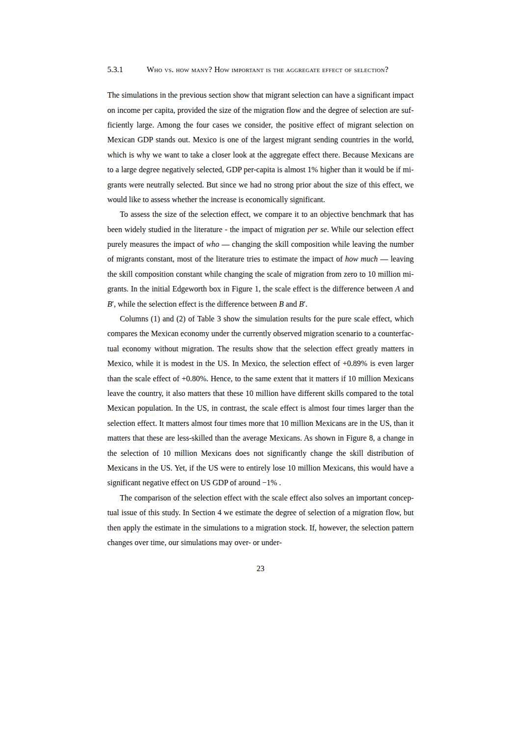5.3.1 Who vs. how many? How important is the aggregate effect of selection?
The simulations in the previous section show that migrant selection can have a significant impact on income per capita, provided the size of the migration flow and the degree of selection are sufficiently large. Among the four cases we consider, the positive effect of migrant selection on Mexican GDP stands out. Mexico is one of the largest migrant sending countries in the world, which is why we want to take a closer look at the aggregate effect there. Because Mexicans are to a large degree negatively selected, GDP per-capita is almost 1% higher than it would be if migrants were neutrally selected. But since we had no strong prior about the size of this effect, we would like to assess whether the increase is economically significant.
To assess the size of the selection effect, we compare it to an objective benchmark that has been widely studied in the literature - the impact of migration per se. While our selection effect purely measures the impact of who — changing the skill composition while leaving the number of migrants constant, most of the literature tries to estimate the impact of how much — leaving the skill composition constant while changing the scale of migration from zero to 10 million migrants. In the initial Edgeworth box in Figure 1, the scale effect is the difference between A and B′, while the selection effect is the difference between B and B′.
Columns (1) and (2) of Table 3 show the simulation results for the pure scale effect, which compares the Mexican economy under the currently observed migration scenario to a counterfactual economy without migration. The results show that the selection effect greatly matters in Mexico, while it is modest in the US. In Mexico, the selection effect of +0.89% is even larger than the scale effect of +0.80%. Hence, to the same extent that it matters if 10 million Mexicans leave the country, it also matters that these 10 million have different skills compared to the total Mexican population. In the US, in contrast, the scale effect is almost four times larger than the selection effect. It matters almost four times more that 10 million Mexicans are in the US, than it matters that these are less-skilled than the average Mexicans. As shown in Figure 8, a change in the selection of 10 million Mexicans does not significantly change the skill distribution of Mexicans in the US. Yet, if the US were to entirely lose 10 million Mexicans, this would have a significant negative effect on US GDP of around −1% .
The comparison of the selection effect with the scale effect also solves an important conceptual issue of this study. In Section 4 we estimate the degree of selection of a migration flow, but then apply the estimate in the simulations to a migration stock. If, however, the selection pattern changes over time, our simulations may over- or under-
23